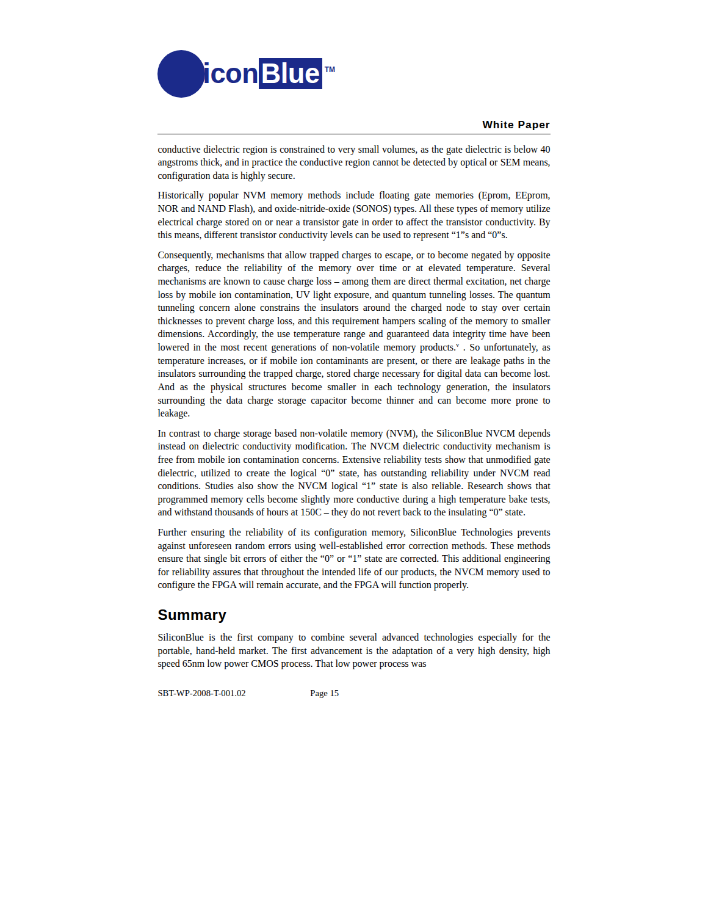SiliconBlue TM
White Paper
conductive dielectric region is constrained to very small volumes, as the gate dielectric is below 40 angstroms thick, and in practice the conductive region cannot be detected by optical or SEM means, configuration data is highly secure.
Historically popular NVM memory methods include floating gate memories (Eprom, EEprom, NOR and NAND Flash), and oxide-nitride-oxide (SONOS) types. All these types of memory utilize electrical charge stored on or near a transistor gate in order to affect the transistor conductivity. By this means, different transistor conductivity levels can be used to represent “1”s and “0”s.
Consequently, mechanisms that allow trapped charges to escape, or to become negated by opposite charges, reduce the reliability of the memory over time or at elevated temperature. Several mechanisms are known to cause charge loss – among them are direct thermal excitation, net charge loss by mobile ion contamination, UV light exposure, and quantum tunneling losses. The quantum tunneling concern alone constrains the insulators around the charged node to stay over certain thicknesses to prevent charge loss, and this requirement hampers scaling of the memory to smaller dimensions. Accordingly, the use temperature range and guaranteed data integrity time have been lowered in the most recent generations of non-volatile memory products.v . So unfortunately, as temperature increases, or if mobile ion contaminants are present, or there are leakage paths in the insulators surrounding the trapped charge, stored charge necessary for digital data can become lost. And as the physical structures become smaller in each technology generation, the insulators surrounding the data charge storage capacitor become thinner and can become more prone to leakage.
In contrast to charge storage based non-volatile memory (NVM), the SiliconBlue NVCM depends instead on dielectric conductivity modification. The NVCM dielectric conductivity mechanism is free from mobile ion contamination concerns. Extensive reliability tests show that unmodified gate dielectric, utilized to create the logical “0” state, has outstanding reliability under NVCM read conditions. Studies also show the NVCM logical “1” state is also reliable. Research shows that programmed memory cells become slightly more conductive during a high temperature bake tests, and withstand thousands of hours at 150C – they do not revert back to the insulating “0” state.
Further ensuring the reliability of its configuration memory, SiliconBlue Technologies prevents against unforeseen random errors using well-established error correction methods. These methods ensure that single bit errors of either the “0” or “1” state are corrected. This additional engineering for reliability assures that throughout the intended life of our products, the NVCM memory used to configure the FPGA will remain accurate, and the FPGA will function properly.
Summary
SiliconBlue is the first company to combine several advanced technologies especially for the portable, hand-held market. The first advancement is the adaptation of a very high density, high speed 65nm low power CMOS process. That low power process was
SBT-WP-2008-T-001.02 Page 15